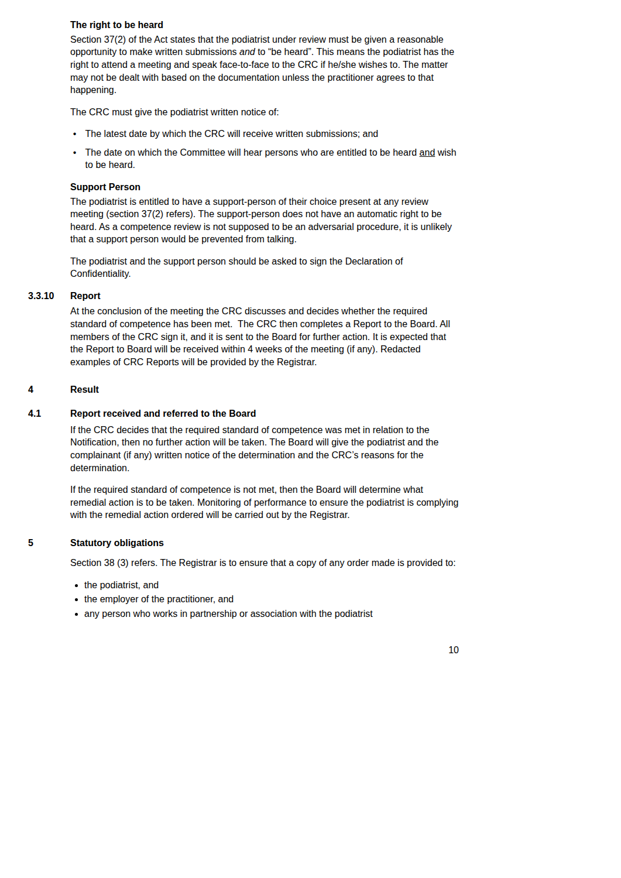The right to be heard
Section 37(2) of the Act states that the podiatrist under review must be given a reasonable opportunity to make written submissions and to “be heard”. This means the podiatrist has the right to attend a meeting and speak face-to-face to the CRC if he/she wishes to. The matter may not be dealt with based on the documentation unless the practitioner agrees to that happening.
The CRC must give the podiatrist written notice of:
The latest date by which the CRC will receive written submissions; and
The date on which the Committee will hear persons who are entitled to be heard and wish to be heard.
Support Person
The podiatrist is entitled to have a support-person of their choice present at any review meeting (section 37(2) refers). The support-person does not have an automatic right to be heard. As a competence review is not supposed to be an adversarial procedure, it is unlikely that a support person would be prevented from talking.
The podiatrist and the support person should be asked to sign the Declaration of Confidentiality.
3.3.10
Report
At the conclusion of the meeting the CRC discusses and decides whether the required standard of competence has been met. The CRC then completes a Report to the Board. All members of the CRC sign it, and it is sent to the Board for further action. It is expected that the Report to Board will be received within 4 weeks of the meeting (if any). Redacted examples of CRC Reports will be provided by the Registrar.
4
Result
4.1
Report received and referred to the Board
If the CRC decides that the required standard of competence was met in relation to the Notification, then no further action will be taken. The Board will give the podiatrist and the complainant (if any) written notice of the determination and the CRC’s reasons for the determination.
If the required standard of competence is not met, then the Board will determine what remedial action is to be taken. Monitoring of performance to ensure the podiatrist is complying with the remedial action ordered will be carried out by the Registrar.
5
Statutory obligations
Section 38 (3) refers. The Registrar is to ensure that a copy of any order made is provided to:
the podiatrist, and
the employer of the practitioner, and
any person who works in partnership or association with the podiatrist
10